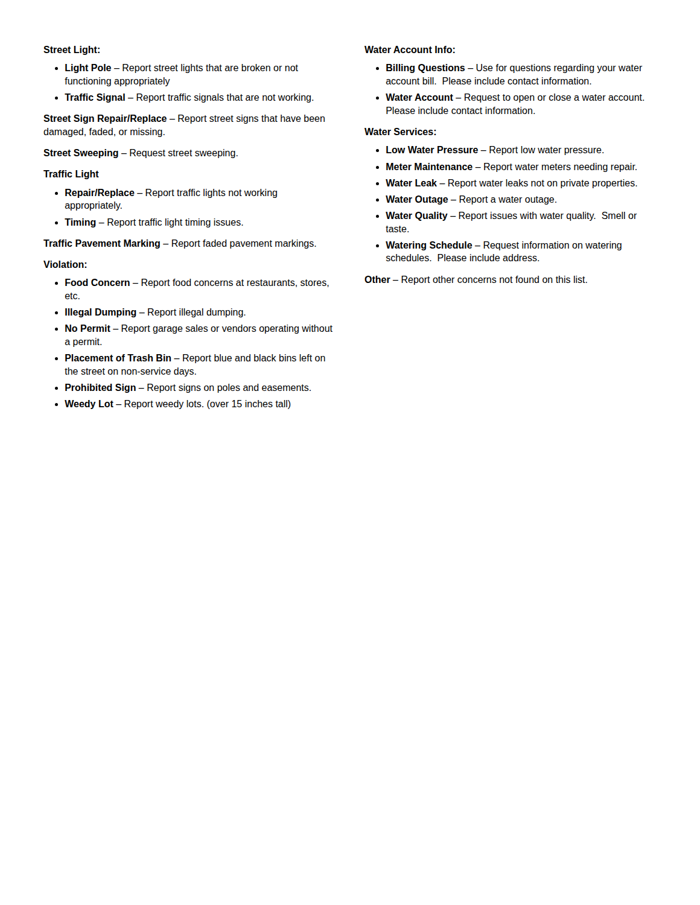Street Light:
Light Pole – Report street lights that are broken or not functioning appropriately
Traffic Signal – Report traffic signals that are not working.
Street Sign Repair/Replace – Report street signs that have been damaged, faded, or missing.
Street Sweeping – Request street sweeping.
Traffic Light
Repair/Replace – Report traffic lights not working appropriately.
Timing – Report traffic light timing issues.
Traffic Pavement Marking – Report faded pavement markings.
Violation:
Food Concern – Report food concerns at restaurants, stores, etc.
Illegal Dumping – Report illegal dumping.
No Permit – Report garage sales or vendors operating without a permit.
Placement of Trash Bin – Report blue and black bins left on the street on non-service days.
Prohibited Sign – Report signs on poles and easements.
Weedy Lot – Report weedy lots. (over 15 inches tall)
Water Account Info:
Billing Questions – Use for questions regarding your water account bill. Please include contact information.
Water Account – Request to open or close a water account. Please include contact information.
Water Services:
Low Water Pressure – Report low water pressure.
Meter Maintenance – Report water meters needing repair.
Water Leak – Report water leaks not on private properties.
Water Outage – Report a water outage.
Water Quality – Report issues with water quality. Smell or taste.
Watering Schedule – Request information on watering schedules. Please include address.
Other – Report other concerns not found on this list.